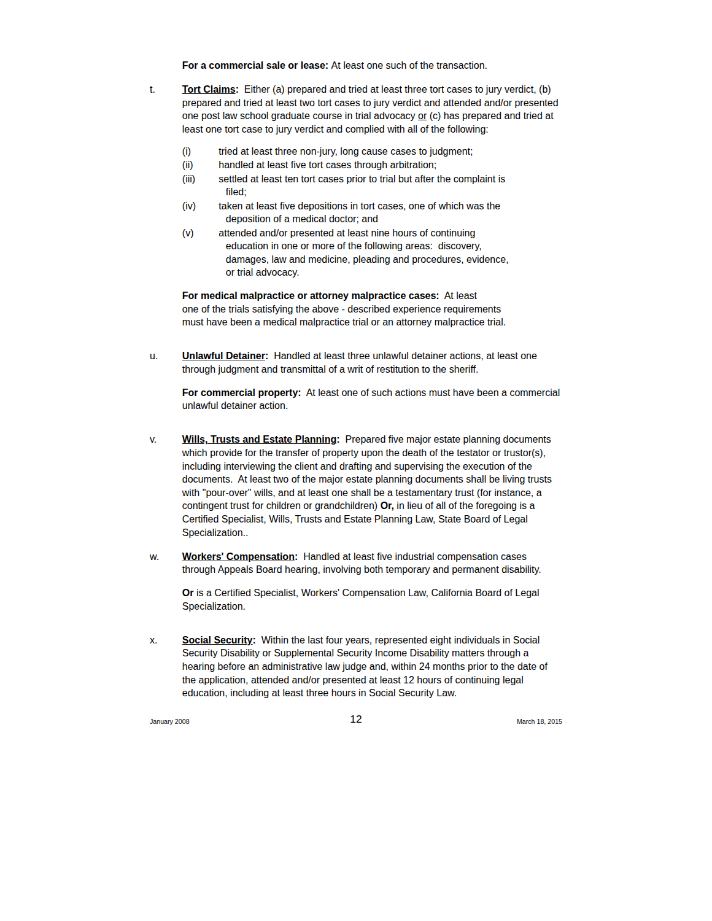For a commercial sale or lease: At least one such of the transaction.
t.
Tort Claims: Either (a) prepared and tried at least three tort cases to jury verdict, (b) prepared and tried at least two tort cases to jury verdict and attended and/or presented one post law school graduate course in trial advocacy or (c) has prepared and tried at least one tort case to jury verdict and complied with all of the following:
(i)
tried at least three non-jury, long cause cases to judgment;
(ii)
handled at least five tort cases through arbitration;
(iii)
settled at least ten tort cases prior to trial but after the complaint isfiled;
(iv)
taken at least five depositions in tort cases, one of which was thedeposition of a medical doctor; and
(v)
attended and/or presented at least nine hours of continuingeducation in one or more of the following areas: discovery, damages, law and medicine, pleading and procedures, evidence, or trial advocacy.
For medical malpractice or attorney malpractice cases: At least
one of the trials satisfying the above - described experience requirements
must have been a medical malpractice trial or an attorney malpractice trial.
u.
Unlawful Detainer: Handled at least three unlawful detainer actions, at least one through judgment and transmittal of a writ of restitution to the sheriff.
For commercial property: At least one of such actions must have been a commercial unlawful detainer action.
v.
Wills, Trusts and Estate Planning: Prepared five major estate planning documents which provide for the transfer of property upon the death of the testator or trustor(s), including interviewing the client and drafting and supervising the execution of the documents. At least two of the major estate planning documents shall be living trusts with "pour-over" wills, and at least one shall be a testamentary trust (for instance, a contingent trust for children or grandchildren) Or, in lieu of all of the foregoing is a Certified Specialist, Wills, Trusts and Estate Planning Law, State Board of Legal Specialization..
w.
Workers' Compensation: Handled at least five industrial compensation cases through Appeals Board hearing, involving both temporary and permanent disability.
Or is a Certified Specialist, Workers' Compensation Law, California Board of Legal Specialization.
x.
Social Security: Within the last four years, represented eight individuals in Social Security Disability or Supplemental Security Income Disability matters through a hearing before an administrative law judge and, within 24 months prior to the date of the application, attended and/or presented at least 12 hours of continuing legal education, including at least three hours in Social Security Law.
January 2008
12
March 18, 2015